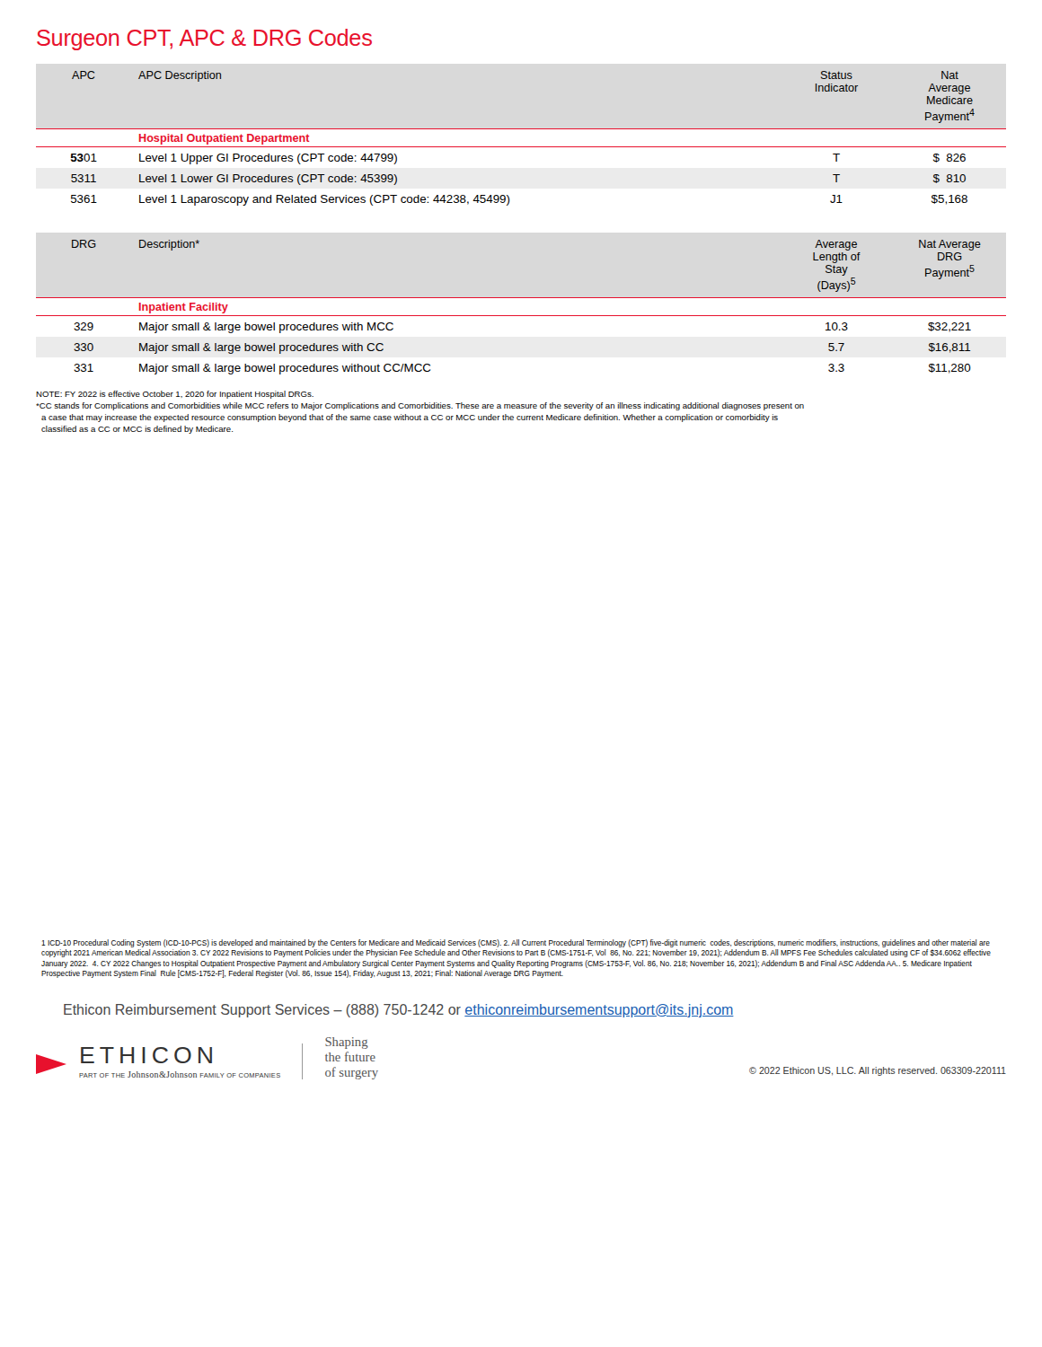Surgeon CPT, APC & DRG Codes
| APC | APC Description | Status Indicator | Nat Average Medicare Payment 4 |
| --- | --- | --- | --- |
| | Hospital Outpatient Department | | |
| 53 01 | Level 1 Upper GI Procedures (CPT code: 44799) | T | $ 826 |
| 5311 | Level 1 Lower GI Procedures (CPT code: 45399) | T | $ 810 |
| 5361 | Level 1 Laparoscopy and Related Services (CPT code: 44238, 45499) | J1 | $5,168 |
| DRG | Description* | Average Length of Stay (Days) 5 | Nat Average DRG Payment 5 |
| --- | --- | --- | --- |
| | Inpatient Facility | | |
| 329 | Major small & large bowel procedures with MCC | 10.3 | $32,221 |
| 330 | Major small & large bowel procedures with CC | 5.7 | $16,811 |
| 331 | Major small & large bowel procedures without CC/MCC | 3.3 | $11,280 |
NOTE: FY 2022 is effective October 1, 2020 for Inpatient Hospital DRGs.
*CC stands for Complications and Comorbidities while MCC refers to Major Complications and Comorbidities. These are a measure of the severity of an illness indicating additional diagnoses present on a case that may increase the expected resource consumption beyond that of the same case without a CC or MCC under the current Medicare definition. Whether a complication or comorbidity is classified as a CC or MCC is defined by Medicare.
1 ICD-10 Procedural Coding System (ICD-10-PCS) is developed and maintained by the Centers for Medicare and Medicaid Services (CMS). 2. All Current Procedural Terminology (CPT) five-digit numeric codes, descriptions, numeric modifiers, instructions, guidelines and other material are copyright 2021 American Medical Association 3. CY 2022 Revisions to Payment Policies under the Physician Fee Schedule and Other Revisions to Part B (CMS-1751-F, Vol 86, No. 221; November 19, 2021); Addendum B. All MPFS Fee Schedules calculated using CF of $34.6062 effective January 2022. 4. CY 2022 Changes to Hospital Outpatient Prospective Payment and Ambulatory Surgical Center Payment Systems and Quality Reporting Programs (CMS-1753-F, Vol. 86, No. 218; November 16, 2021); Addendum B and Final ASC Addenda AA.. 5. Medicare Inpatient Prospective Payment System Final Rule [CMS-1752-F], Federal Register (Vol. 86, Issue 154), Friday, August 13, 2021; Final: National Average DRG Payment.
Ethicon Reimbursement Support Services – (888) 750-1242 or ethiconreimbursementsupport@its.jnj.com
ETHICON
PART OF THE Johnson&Johnson FAMILY OF COMPANIES
Shaping
the future
of surgery
© 2022 Ethicon US, LLC. All rights reserved. 063309-220111